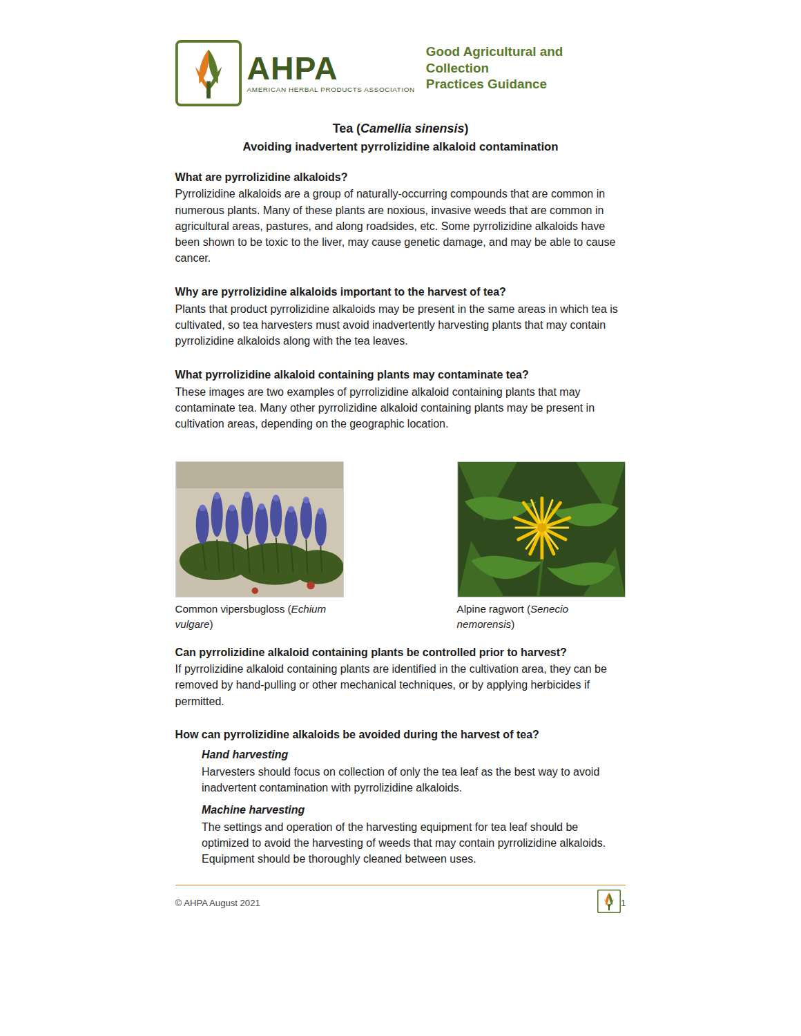AHPA AMERICAN HERBAL PRODUCTS ASSOCIATION
Good Agricultural and Collection
Practices Guidance
Tea (Camellia sinensis)
Avoiding inadvertent pyrrolizidine alkaloid contamination
What are pyrrolizidine alkaloids?
Pyrrolizidine alkaloids are a group of naturally-occurring compounds that are common in numerous plants. Many of these plants are noxious, invasive weeds that are common in agricultural areas, pastures, and along roadsides, etc. Some pyrrolizidine alkaloids have been shown to be toxic to the liver, may cause genetic damage, and may be able to cause cancer.
Why are pyrrolizidine alkaloids important to the harvest of tea?
Plants that product pyrrolizidine alkaloids may be present in the same areas in which tea is cultivated, so tea harvesters must avoid inadvertently harvesting plants that may contain pyrrolizidine alkaloids along with the tea leaves.
What pyrrolizidine alkaloid containing plants may contaminate tea?
These images are two examples of pyrrolizidine alkaloid containing plants that may contaminate tea. Many other pyrrolizidine alkaloid containing plants may be present in cultivation areas, depending on the geographic location.
Common vipersbugloss (Echium vulgare)
Alpine ragwort (Senecio nemorensis)
Can pyrrolizidine alkaloid containing plants be controlled prior to harvest?
If pyrrolizidine alkaloid containing plants are identified in the cultivation area, they can be removed by hand-pulling or other mechanical techniques, or by applying herbicides if permitted.
How can pyrrolizidine alkaloids be avoided during the harvest of tea?
Hand harvesting
Harvesters should focus on collection of only the tea leaf as the best way to avoid inadvertent contamination with pyrrolizidine alkaloids.
Machine harvesting
The settings and operation of the harvesting equipment for tea leaf should be optimized to avoid the harvesting of weeds that may contain pyrrolizidine alkaloids. Equipment should be thoroughly cleaned between uses.
© AHPA August 2021 1